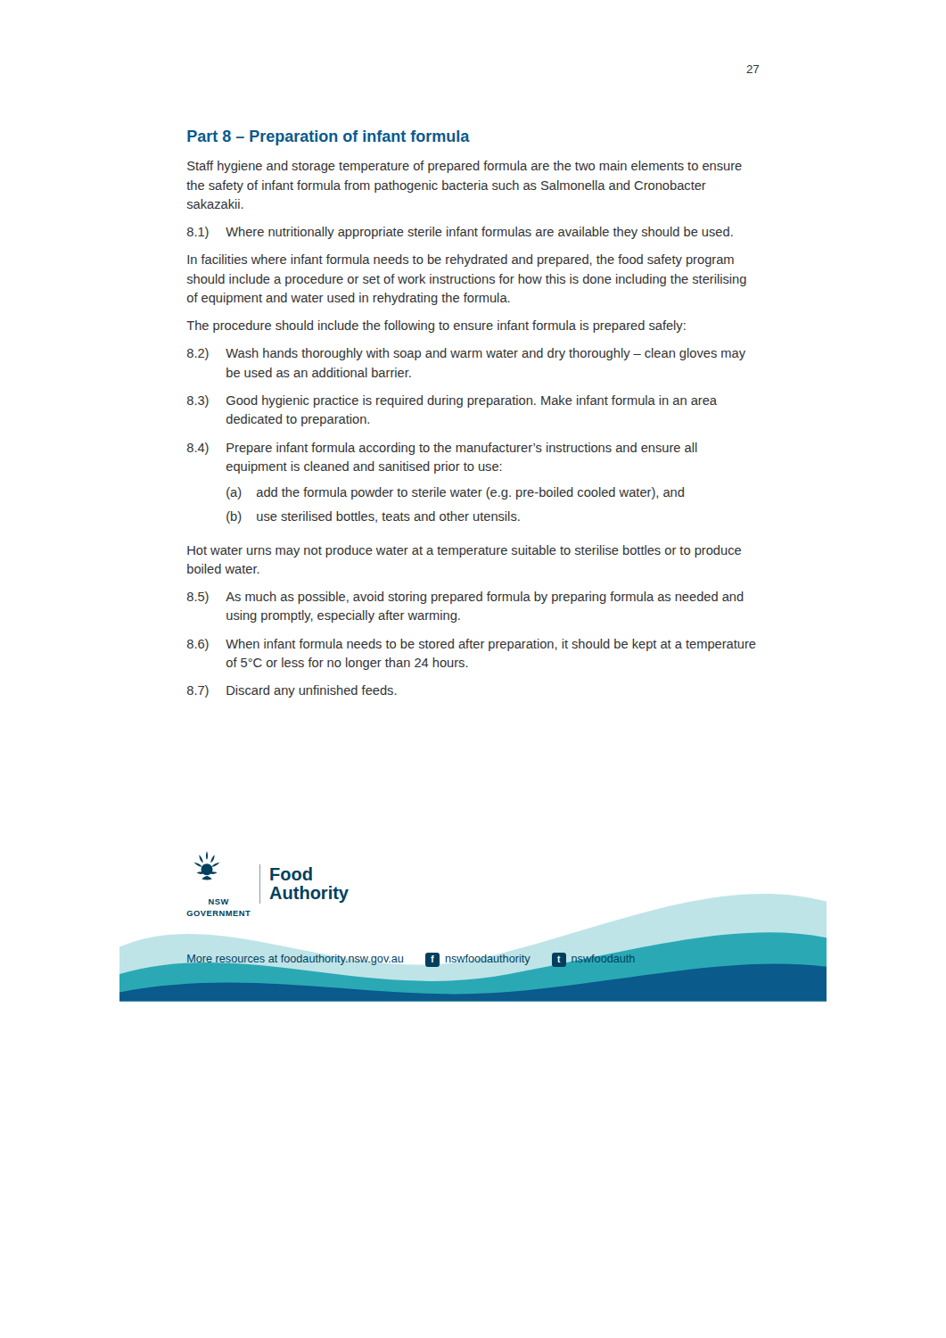27
Part 8 – Preparation of infant formula
Staff hygiene and storage temperature of prepared formula are the two main elements to ensure the safety of infant formula from pathogenic bacteria such as Salmonella and Cronobacter sakazakii.
8.1) Where nutritionally appropriate sterile infant formulas are available they should be used.
In facilities where infant formula needs to be rehydrated and prepared, the food safety program should include a procedure or set of work instructions for how this is done including the sterilising of equipment and water used in rehydrating the formula.
The procedure should include the following to ensure infant formula is prepared safely:
8.2) Wash hands thoroughly with soap and warm water and dry thoroughly – clean gloves may be used as an additional barrier.
8.3) Good hygienic practice is required during preparation. Make infant formula in an area dedicated to preparation.
8.4) Prepare infant formula according to the manufacturer’s instructions and ensure all equipment is cleaned and sanitised prior to use:
(a) add the formula powder to sterile water (e.g. pre-boiled cooled water), and
(b) use sterilised bottles, teats and other utensils.
Hot water urns may not produce water at a temperature suitable to sterilise bottles or to produce boiled water.
8.5) As much as possible, avoid storing prepared formula by preparing formula as needed and using promptly, especially after warming.
8.6) When infant formula needs to be stored after preparation, it should be kept at a temperature of 5°C or less for no longer than 24 hours.
8.7) Discard any unfinished feeds.
NSW
GOVERNMENT
Food
Authority
More resources at foodauthority.nsw.gov.au f nswfoodauthority t nswfoodauth